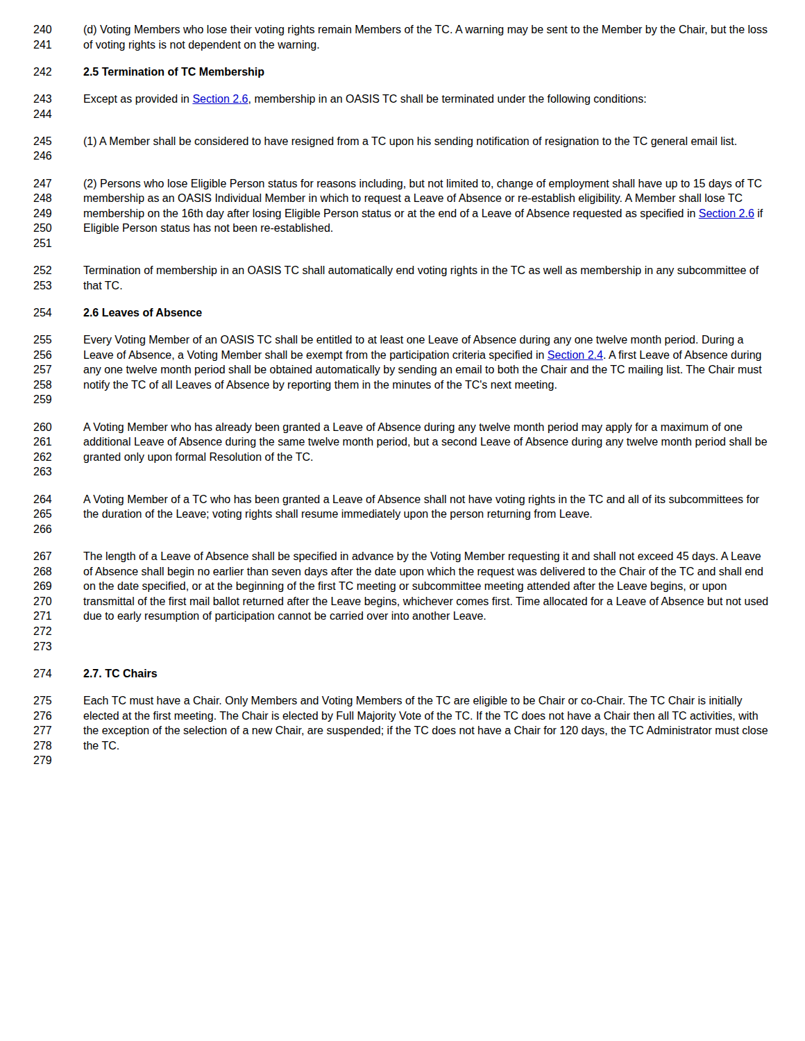| 240 241 | (d) Voting Members who lose their voting rights remain Members of the TC. A warning may be sent to the Member by the Chair, but the loss of voting rights is not dependent on the warning. |
| 242 | 2.5 Termination of TC Membership |
| 243 244 | Except as provided in Section 2.6 , membership in an OASIS TC shall be terminated under the following conditions: |
| 245 246 | (1) A Member shall be considered to have resigned from a TC upon his sending notification of resignation to the TC general email list. |
| 247 248 249 250 251 | (2) Persons who lose Eligible Person status for reasons including, but not limited to, change of employment shall have up to 15 days of TC membership as an OASIS Individual Member in which to request a Leave of Absence or re-establish eligibility. A Member shall lose TC membership on the 16th day after losing Eligible Person status or at the end of a Leave of Absence requested as specified in Section 2.6 if Eligible Person status has not been re-established. |
| 252 253 | Termination of membership in an OASIS TC shall automatically end voting rights in the TC as well as membership in any subcommittee of that TC. |
| 254 | 2.6 Leaves of Absence |
| 255 256 257 258 259 | Every Voting Member of an OASIS TC shall be entitled to at least one Leave of Absence during any one twelve month period. During a Leave of Absence, a Voting Member shall be exempt from the participation criteria specified in Section 2.4 . A first Leave of Absence during any one twelve month period shall be obtained automatically by sending an email to both the Chair and the TC mailing list. The Chair must notify the TC of all Leaves of Absence by reporting them in the minutes of the TC's next meeting. |
| 260 261 262 263 | A Voting Member who has already been granted a Leave of Absence during any twelve month period may apply for a maximum of one additional Leave of Absence during the same twelve month period, but a second Leave of Absence during any twelve month period shall be granted only upon formal Resolution of the TC. |
| 264 265 266 | A Voting Member of a TC who has been granted a Leave of Absence shall not have voting rights in the TC and all of its subcommittees for the duration of the Leave; voting rights shall resume immediately upon the person returning from Leave. |
| 267 268 269 270 271 272 273 | The length of a Leave of Absence shall be specified in advance by the Voting Member requesting it and shall not exceed 45 days. A Leave of Absence shall begin no earlier than seven days after the date upon which the request was delivered to the Chair of the TC and shall end on the date specified, or at the beginning of the first TC meeting or subcommittee meeting attended after the Leave begins, or upon transmittal of the first mail ballot returned after the Leave begins, whichever comes first. Time allocated for a Leave of Absence but not used due to early resumption of participation cannot be carried over into another Leave. |
| 274 | 2.7. TC Chairs |
| 275 276 277 278 279 | Each TC must have a Chair. Only Members and Voting Members of the TC are eligible to be Chair or co-Chair. The TC Chair is initially elected at the first meeting. The Chair is elected by Full Majority Vote of the TC. If the TC does not have a Chair then all TC activities, with the exception of the selection of a new Chair, are suspended; if the TC does not have a Chair for 120 days, the TC Administrator must close the TC. |